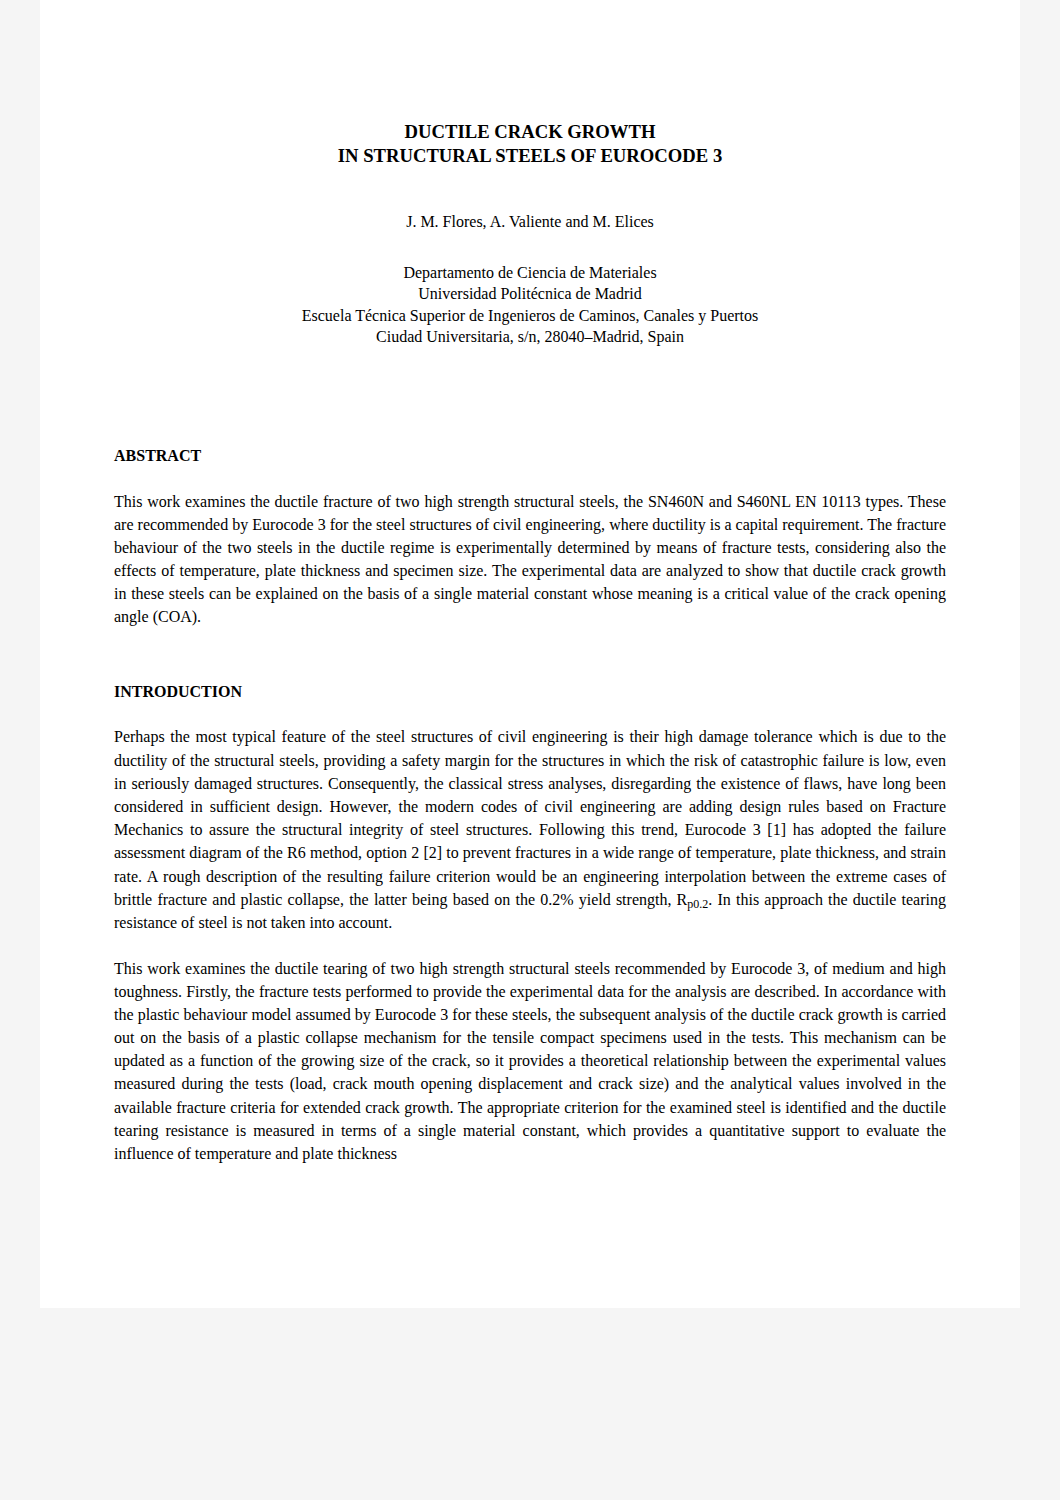Ductile Crack Growth
in Structural Steels of Eurocode 3
J. M. Flores, A. Valiente and M. Elices
Departamento de Ciencia de Materiales
Universidad Politécnica de Madrid
Escuela Técnica Superior de Ingenieros de Caminos, Canales y Puertos
Ciudad Universitaria, s/n, 28040–Madrid, Spain
Abstract
This work examines the ductile fracture of two high strength structural steels, the SN460N and S460NL EN 10113 types. These are recommended by Eurocode 3 for the steel structures of civil engineering, where ductility is a capital requirement. The fracture behaviour of the two steels in the ductile regime is experimentally determined by means of fracture tests, considering also the effects of temperature, plate thickness and specimen size. The experimental data are analyzed to show that ductile crack growth in these steels can be explained on the basis of a single material constant whose meaning is a critical value of the crack opening angle (COA).
Introduction
Perhaps the most typical feature of the steel structures of civil engineering is their high damage tolerance which is due to the ductility of the structural steels, providing a safety margin for the structures in which the risk of catastrophic failure is low, even in seriously damaged structures. Consequently, the classical stress analyses, disregarding the existence of flaws, have long been considered in sufficient design. However, the modern codes of civil engineering are adding design rules based on Fracture Mechanics to assure the structural integrity of steel structures. Following this trend, Eurocode 3 [1] has adopted the failure assessment diagram of the R6 method, option 2 [2] to prevent fractures in a wide range of temperature, plate thickness, and strain rate. A rough description of the resulting failure criterion would be an engineering interpolation between the extreme cases of brittle fracture and plastic collapse, the latter being based on the 0.2% yield strength, Rp0.2. In this approach the ductile tearing resistance of steel is not taken into account.
This work examines the ductile tearing of two high strength structural steels recommended by Eurocode 3, of medium and high toughness. Firstly, the fracture tests performed to provide the experimental data for the analysis are described. In accordance with the plastic behaviour model assumed by Eurocode 3 for these steels, the subsequent analysis of the ductile crack growth is carried out on the basis of a plastic collapse mechanism for the tensile compact specimens used in the tests. This mechanism can be updated as a function of the growing size of the crack, so it provides a theoretical relationship between the experimental values measured during the tests (load, crack mouth opening displacement and crack size) and the analytical values involved in the available fracture criteria for extended crack growth. The appropriate criterion for the examined steel is identified and the ductile tearing resistance is measured in terms of a single material constant, which provides a quantitative support to evaluate the influence of temperature and plate thickness